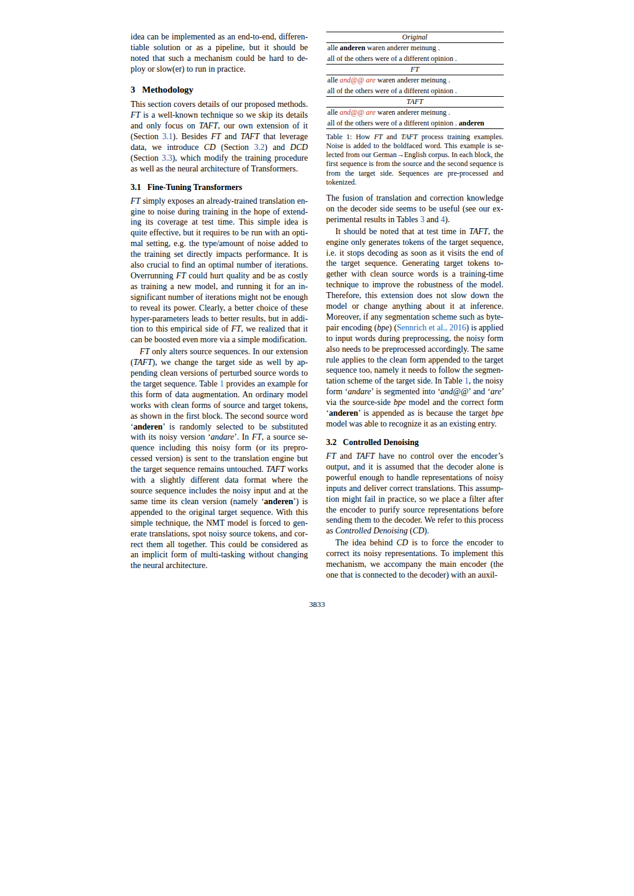idea can be implemented as an end-to-end, differentiable solution or as a pipeline, but it should be noted that such a mechanism could be hard to deploy or slow(er) to run in practice.
3 Methodology
This section covers details of our proposed methods. FT is a well-known technique so we skip its details and only focus on TAFT, our own extension of it (Section 3.1). Besides FT and TAFT that leverage data, we introduce CD (Section 3.2) and DCD (Section 3.3), which modify the training procedure as well as the neural architecture of Transformers.
3.1 Fine-Tuning Transformers
FT simply exposes an already-trained translation engine to noise during training in the hope of extending its coverage at test time. This simple idea is quite effective, but it requires to be run with an optimal setting, e.g. the type/amount of noise added to the training set directly impacts performance. It is also crucial to find an optimal number of iterations. Overrunning FT could hurt quality and be as costly as training a new model, and running it for an insignificant number of iterations might not be enough to reveal its power. Clearly, a better choice of these hyper-parameters leads to better results, but in addition to this empirical side of FT, we realized that it can be boosted even more via a simple modification.
FT only alters source sequences. In our extension (TAFT), we change the target side as well by appending clean versions of perturbed source words to the target sequence. Table 1 provides an example for this form of data augmentation. An ordinary model works with clean forms of source and target tokens, as shown in the first block. The second source word ‘anderen’ is randomly selected to be substituted with its noisy version ‘andare’. In FT, a source sequence including this noisy form (or its preprocessed version) is sent to the translation engine but the target sequence remains untouched. TAFT works with a slightly different data format where the source sequence includes the noisy input and at the same time its clean version (namely ‘anderen’) is appended to the original target sequence. With this simple technique, the NMT model is forced to generate translations, spot noisy source tokens, and correct them all together. This could be considered as an implicit form of multi-tasking without changing the neural architecture.
| Original |
| alle anderen waren anderer meinung . |
| all of the others were of a different opinion . |
| FT |
| alle and@@ are waren anderer meinung . |
| all of the others were of a different opinion . |
| TAFT |
| alle and@@ are waren anderer meinung . |
| all of the others were of a different opinion . anderen |
Table 1: How FT and TAFT process training examples. Noise is added to the boldfaced word. This example is selected from our German→English corpus. In each block, the first sequence is from the source and the second sequence is from the target side. Sequences are pre-processed and tokenized.
The fusion of translation and correction knowledge on the decoder side seems to be useful (see our experimental results in Tables 3 and 4).
It should be noted that at test time in TAFT, the engine only generates tokens of the target sequence, i.e. it stops decoding as soon as it visits the end of the target sequence. Generating target tokens together with clean source words is a training-time technique to improve the robustness of the model. Therefore, this extension does not slow down the model or change anything about it at inference. Moreover, if any segmentation scheme such as byte-pair encoding (bpe) (Sennrich et al., 2016) is applied to input words during preprocessing, the noisy form also needs to be preprocessed accordingly. The same rule applies to the clean form appended to the target sequence too, namely it needs to follow the segmentation scheme of the target side. In Table 1, the noisy form ‘andare’ is segmented into ‘and@@’ and ‘are’ via the source-side bpe model and the correct form ‘anderen’ is appended as is because the target bpe model was able to recognize it as an existing entry.
3.2 Controlled Denoising
FT and TAFT have no control over the encoder’s output, and it is assumed that the decoder alone is powerful enough to handle representations of noisy inputs and deliver correct translations. This assumption might fail in practice, so we place a filter after the encoder to purify source representations before sending them to the decoder. We refer to this process as Controlled Denoising (CD).
The idea behind CD is to force the encoder to correct its noisy representations. To implement this mechanism, we accompany the main encoder (the one that is connected to the decoder) with an auxil-
3833